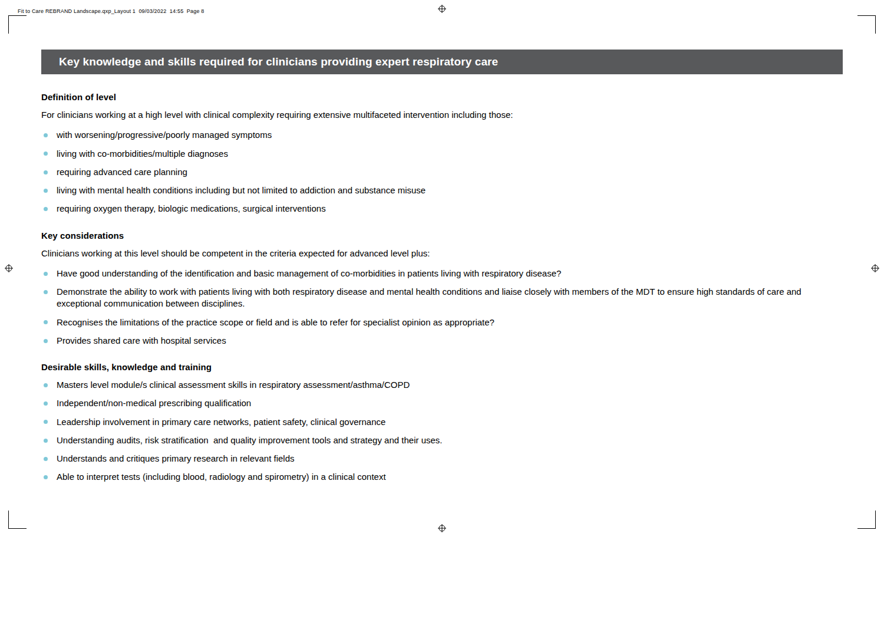Fit to Care REBRAND Landscape.qxp_Layout 1 09/03/2022 14:55 Page 8
Key knowledge and skills required for clinicians providing expert respiratory care
Definition of level
For clinicians working at a high level with clinical complexity requiring extensive multifaceted intervention including those:
with worsening/progressive/poorly managed symptoms
living with co-morbidities/multiple diagnoses
requiring advanced care planning
living with mental health conditions including but not limited to addiction and substance misuse
requiring oxygen therapy, biologic medications, surgical interventions
Key considerations
Clinicians working at this level should be competent in the criteria expected for advanced level plus:
Have good understanding of the identification and basic management of co-morbidities in patients living with respiratory disease?
Demonstrate the ability to work with patients living with both respiratory disease and mental health conditions and liaise closely with members of the MDT to ensure high standards of care and exceptional communication between disciplines.
Recognises the limitations of the practice scope or field and is able to refer for specialist opinion as appropriate?
Provides shared care with hospital services
Desirable skills, knowledge and training
Masters level module/s clinical assessment skills in respiratory assessment/asthma/COPD
Independent/non-medical prescribing qualification
Leadership involvement in primary care networks, patient safety, clinical governance
Understanding audits, risk stratification and quality improvement tools and strategy and their uses.
Understands and critiques primary research in relevant fields
Able to interpret tests (including blood, radiology and spirometry) in a clinical context